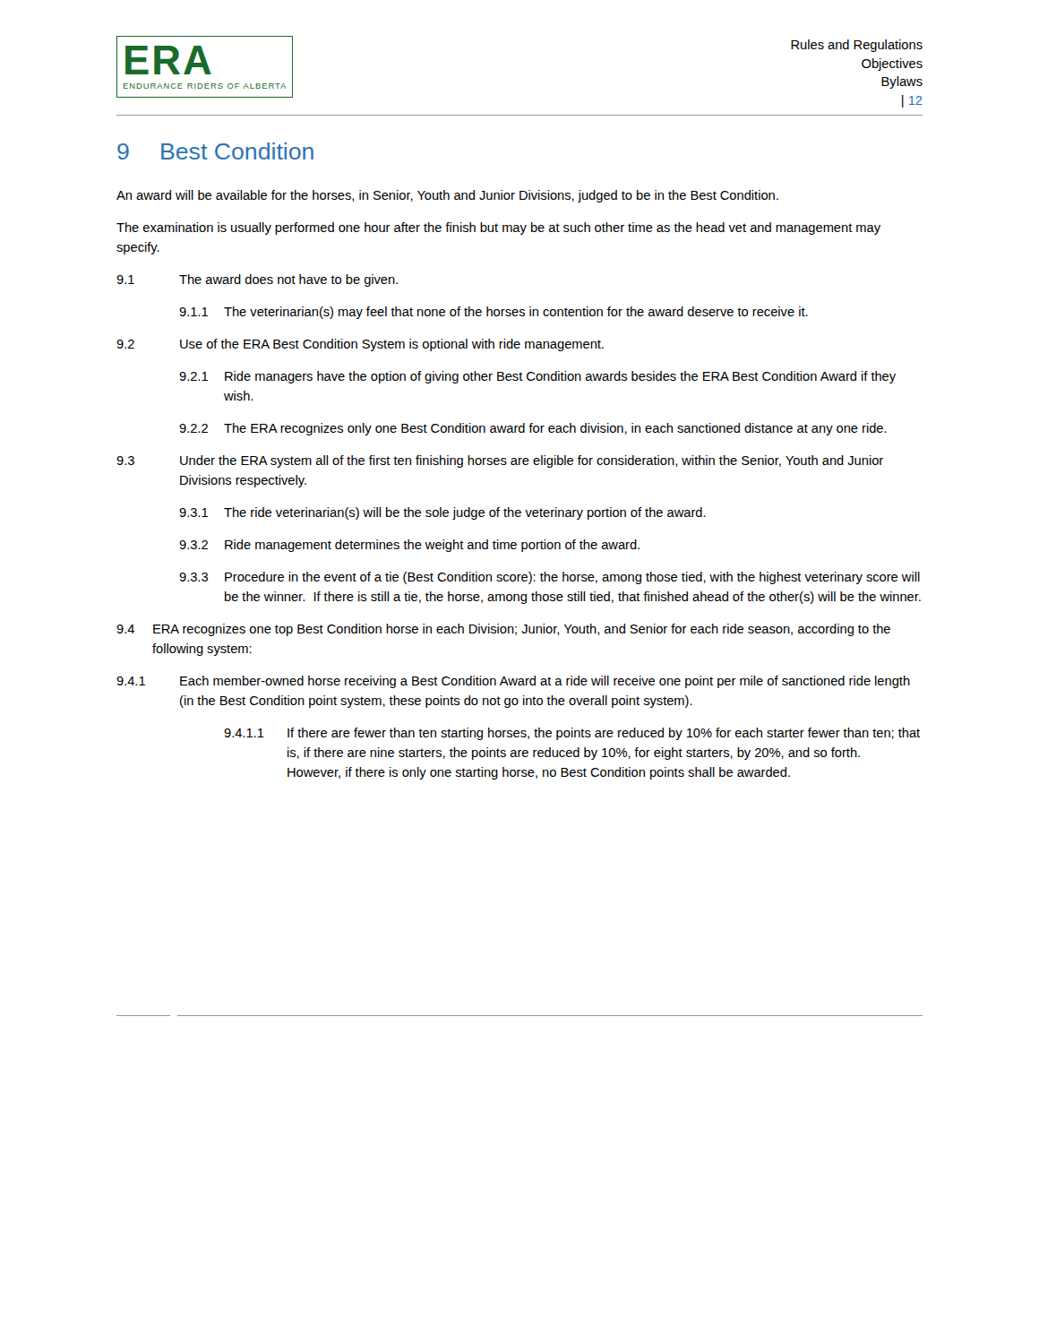ERA
Endurance Riders of Alberta
Rules and Regulations
Objectives
Bylaws
| 12
9 Best Condition
An award will be available for the horses, in Senior, Youth and Junior Divisions, judged to be in the Best Condition.
The examination is usually performed one hour after the finish but may be at such other time as the head vet and management may specify.
9.1
The award does not have to be given.
9.1.1
The veterinarian(s) may feel that none of the horses in contention for the award deserve to receive it.
9.2
Use of the ERA Best Condition System is optional with ride management.
9.2.1
Ride managers have the option of giving other Best Condition awards besides the ERA Best Condition Award if they wish.
9.2.2
The ERA recognizes only one Best Condition award for each division, in each sanctioned distance at any one ride.
9.3
Under the ERA system all of the first ten finishing horses are eligible for consideration, within the Senior, Youth and Junior Divisions respectively.
9.3.1
The ride veterinarian(s) will be the sole judge of the veterinary portion of the award.
9.3.2
Ride management determines the weight and time portion of the award.
9.3.3
Procedure in the event of a tie (Best Condition score): the horse, among those tied, with the highest veterinary score will be the winner. If there is still a tie, the horse, among those still tied, that finished ahead of the other(s) will be the winner.
9.4
ERA recognizes one top Best Condition horse in each Division; Junior, Youth, and Senior for each ride season, according to the following system:
9.4.1
Each member-owned horse receiving a Best Condition Award at a ride will receive one point per mile of sanctioned ride length (in the Best Condition point system, these points do not go into the overall point system).
9.4.1.1
If there are fewer than ten starting horses, the points are reduced by 10% for each starter fewer than ten; that is, if there are nine starters, the points are reduced by 10%, for eight starters, by 20%, and so forth. However, if there is only one starting horse, no Best Condition points shall be awarded.